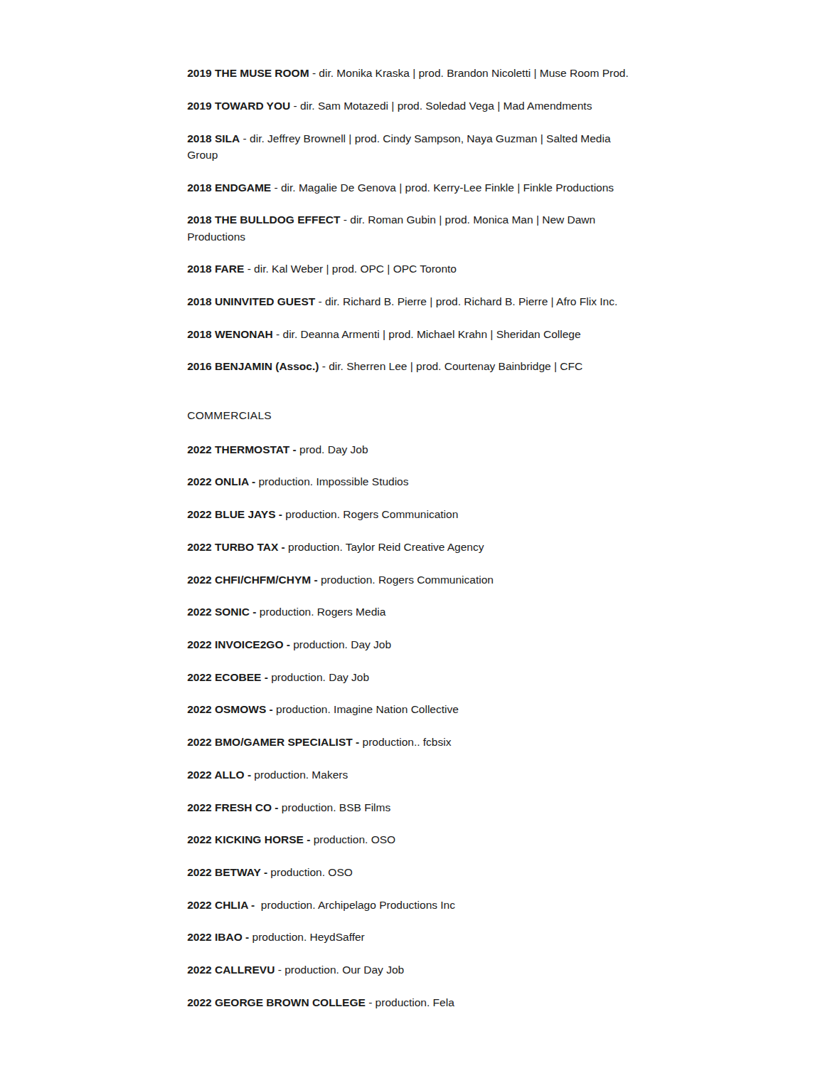2019 THE MUSE ROOM - dir. Monika Kraska | prod. Brandon Nicoletti | Muse Room Prod.
2019 TOWARD YOU - dir. Sam Motazedi | prod. Soledad Vega | Mad Amendments
2018 SILA - dir. Jeffrey Brownell | prod. Cindy Sampson, Naya Guzman | Salted Media Group
2018 ENDGAME - dir. Magalie De Genova | prod. Kerry-Lee Finkle | Finkle Productions
2018 THE BULLDOG EFFECT - dir. Roman Gubin | prod. Monica Man | New Dawn Productions
2018 FARE - dir. Kal Weber | prod. OPC | OPC Toronto
2018 UNINVITED GUEST - dir. Richard B. Pierre | prod. Richard B. Pierre | Afro Flix Inc.
2018 WENONAH - dir. Deanna Armenti | prod. Michael Krahn | Sheridan College
2016 BENJAMIN (Assoc.) - dir. Sherren Lee | prod. Courtenay Bainbridge | CFC
Commercials
2022 THERMOSTAT - prod. Day Job
2022 ONLIA - production. Impossible Studios
2022 BLUE JAYS - production. Rogers Communication
2022 TURBO TAX - production. Taylor Reid Creative Agency
2022 CHFI/CHFM/CHYM - production. Rogers Communication
2022 SONIC - production. Rogers Media
2022 INVOICE2GO - production. Day Job
2022 ECOBEE - production. Day Job
2022 OSMOWS - production. Imagine Nation Collective
2022 BMO/GAMER SPECIALIST - production.. fcbsix
2022 ALLO - production. Makers
2022 FRESH CO - production. BSB Films
2022 KICKING HORSE - production. OSO
2022 BETWAY - production. OSO
2022 CHLIA - production. Archipelago Productions Inc
2022 IBAO - production. HeydSaffer
2022 CALLREVU - production. Our Day Job
2022 GEORGE BROWN COLLEGE - production. Fela